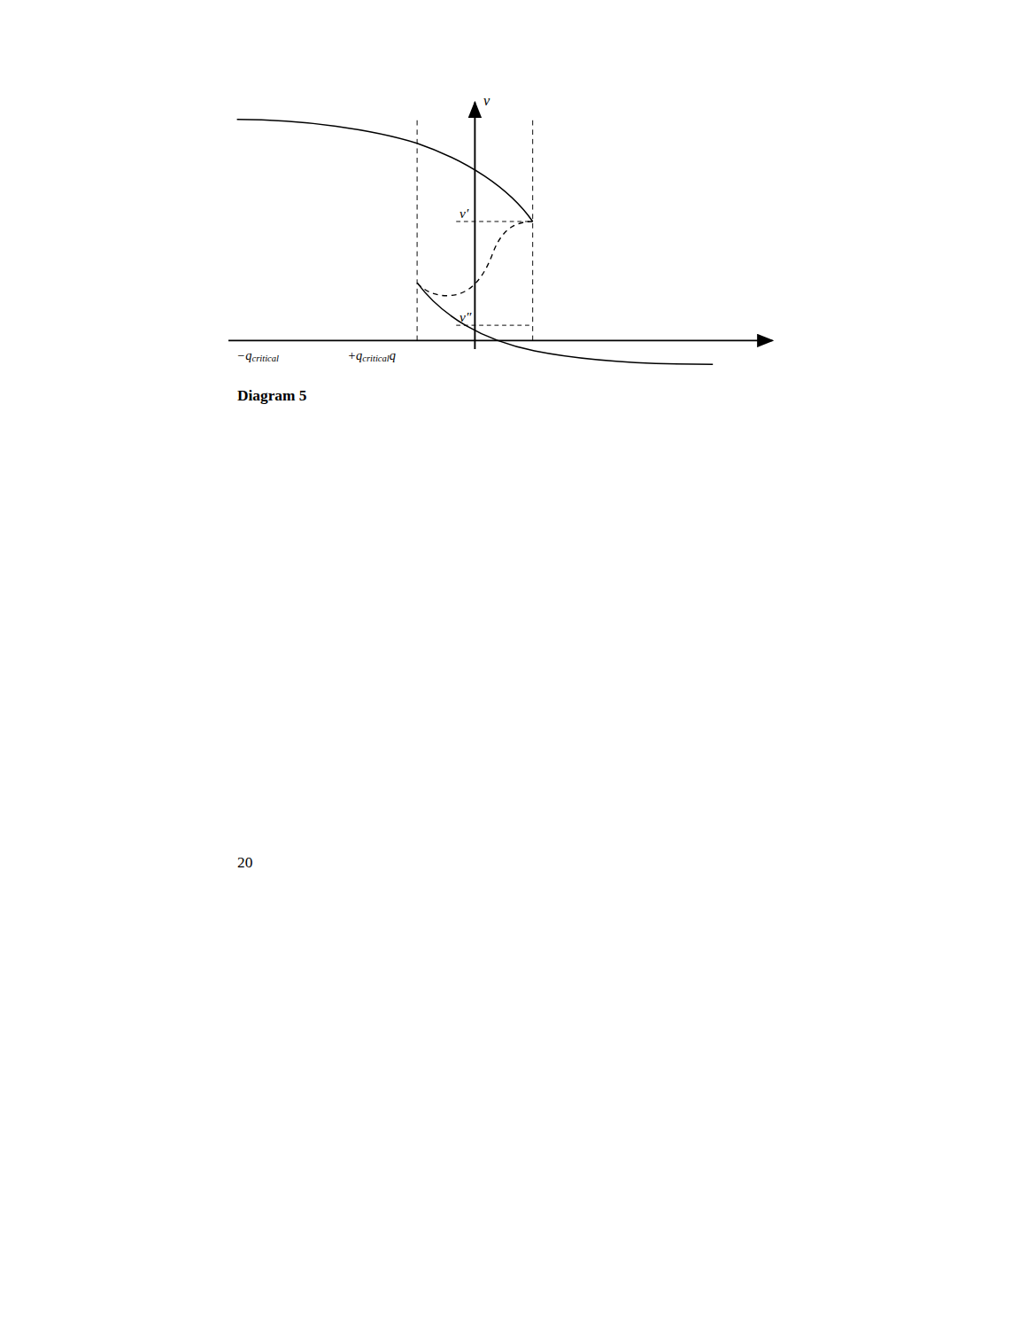v v′ v″ −qcritical +qcriticalq
Diagram 5
20